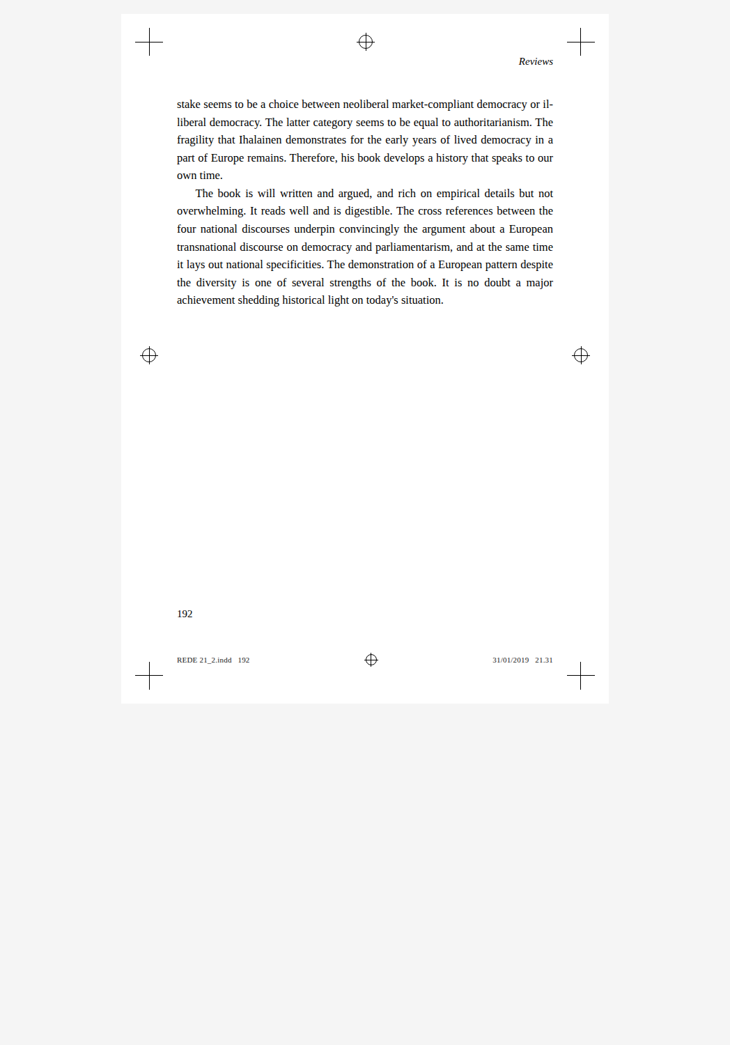Reviews
stake seems to be a choice between neoliberal market-compliant democracy or illiberal democracy. The latter category seems to be equal to authoritarianism. The fragility that Ihalainen demonstrates for the early years of lived democracy in a part of Europe remains. Therefore, his book develops a history that speaks to our own time.
The book is will written and argued, and rich on empirical details but not overwhelming. It reads well and is digestible. The cross references between the four national discourses underpin convincingly the argument about a European transnational discourse on democracy and parliamentarism, and at the same time it lays out national specificities. The demonstration of a European pattern despite the diversity is one of several strengths of the book. It is no doubt a major achievement shedding historical light on today's situation.
192
REDE 21_2.indd 192 31/01/2019 21.31